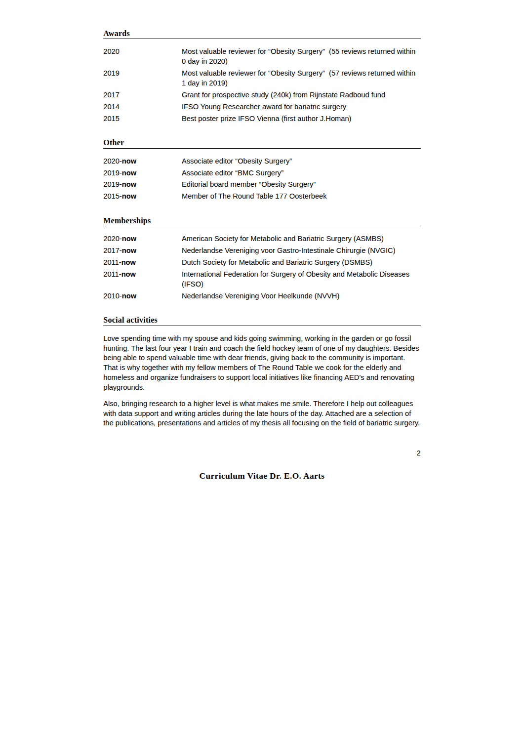Awards
| 2020 | Most valuable reviewer for “Obesity Surgery” (55 reviews returned within 0 day in 2020) |
| 2019 | Most valuable reviewer for “Obesity Surgery” (57 reviews returned within 1 day in 2019) |
| 2017 | Grant for prospective study (240k) from Rijnstate Radboud fund |
| 2014 | IFSO Young Researcher award for bariatric surgery |
| 2015 | Best poster prize IFSO Vienna (first author J.Homan) |
Other
| 2020- now | Associate editor “Obesity Surgery” |
| 2019- now | Associate editor “BMC Surgery” |
| 2019- now | Editorial board member “Obesity Surgery” |
| 2015- now | Member of The Round Table 177 Oosterbeek |
Memberships
| 2020- now | American Society for Metabolic and Bariatric Surgery (ASMBS) |
| 2017- now | Nederlandse Vereniging voor Gastro-Intestinale Chirurgie (NVGIC) |
| 2011- now | Dutch Society for Metabolic and Bariatric Surgery (DSMBS) |
| 2011- now | International Federation for Surgery of Obesity and Metabolic Diseases (IFSO) |
| 2010- now | Nederlandse Vereniging Voor Heelkunde (NVVH) |
Social activities
Love spending time with my spouse and kids going swimming, working in the garden or go fossil hunting. The last four year I train and coach the field hockey team of one of my daughters. Besides being able to spend valuable time with dear friends, giving back to the community is important. That is why together with my fellow members of The Round Table we cook for the elderly and homeless and organize fundraisers to support local initiatives like financing AED’s and renovating playgrounds.
Also, bringing research to a higher level is what makes me smile. Therefore I help out colleagues with data support and writing articles during the late hours of the day. Attached are a selection of the publications, presentations and articles of my thesis all focusing on the field of bariatric surgery.
2
Curriculum Vitae Dr. E.O. Aarts